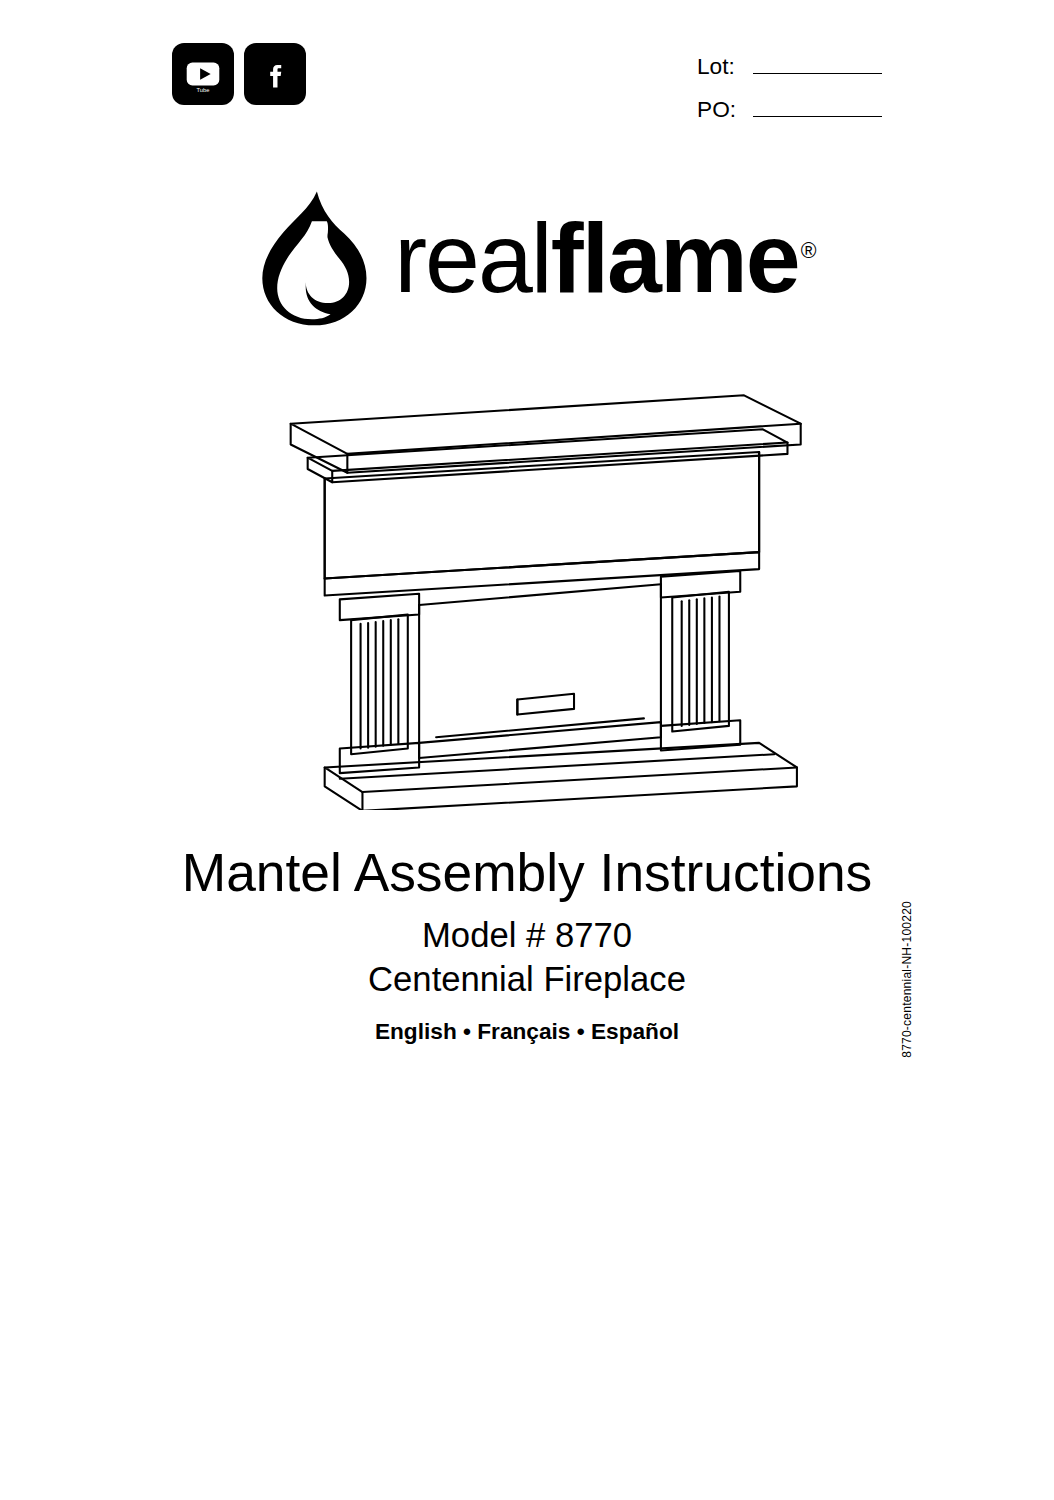Tube
Lot:
PO:
real flame®
Mantel Assembly Instructions
Model # 8770
Centennial Fireplace
English • Français • Español
8770-centennial-NH-100220